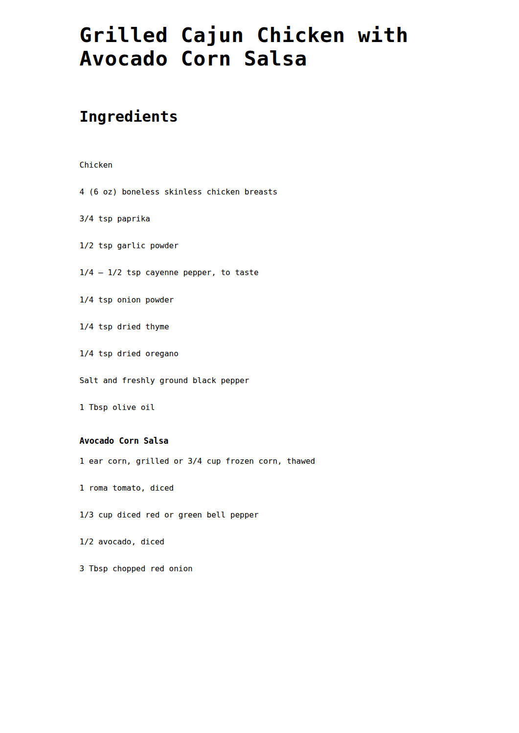Grilled Cajun Chicken with Avocado Corn Salsa
Ingredients
Chicken
4 (6 oz) boneless skinless chicken breasts
3/4 tsp paprika
1/2 tsp garlic powder
1/4 – 1/2 tsp cayenne pepper, to taste
1/4 tsp onion powder
1/4 tsp dried thyme
1/4 tsp dried oregano
Salt and freshly ground black pepper
1 Tbsp olive oil
Avocado Corn Salsa
1 ear corn, grilled or 3/4 cup frozen corn, thawed
1 roma tomato, diced
1/3 cup diced red or green bell pepper
1/2 avocado, diced
3 Tbsp chopped red onion